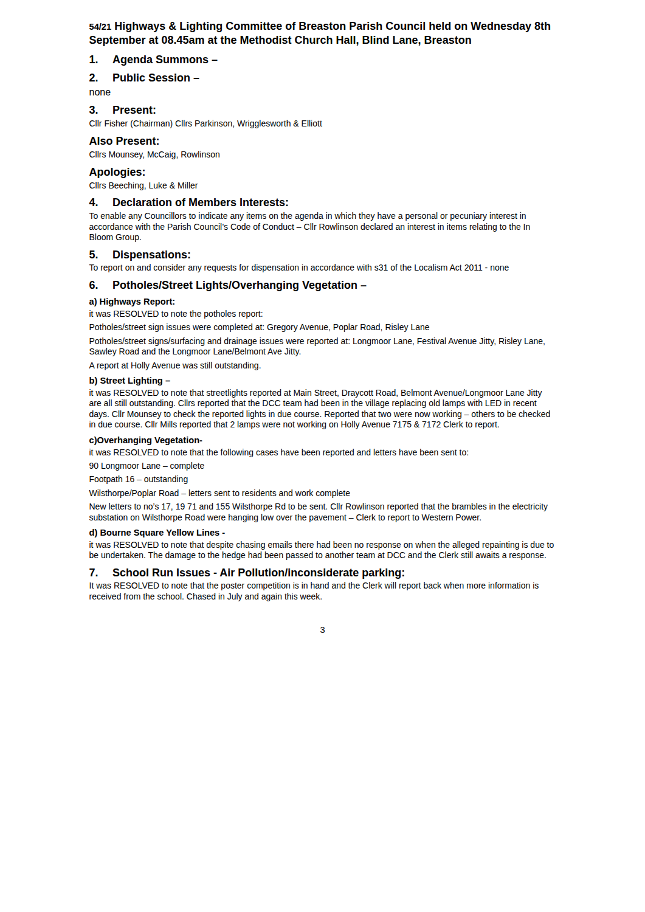54/21 Highways & Lighting Committee of Breaston Parish Council held on Wednesday 8th September at 08.45am at the Methodist Church Hall, Blind Lane, Breaston
1.
Agenda Summons –
2.
Public Session –
none
3.
Present:
Cllr Fisher (Chairman) Cllrs Parkinson, Wrigglesworth & Elliott
Also Present:
Cllrs Mounsey, McCaig, Rowlinson
Apologies:
Cllrs Beeching, Luke & Miller
4.
Declaration of Members Interests:
To enable any Councillors to indicate any items on the agenda in which they have a personal or pecuniary interest in accordance with the Parish Council’s Code of Conduct – Cllr Rowlinson declared an interest in items relating to the In Bloom Group.
5.
Dispensations:
To report on and consider any requests for dispensation in accordance with s31 of the Localism Act 2011 - none
6.
Potholes/Street Lights/Overhanging Vegetation –
a) Highways Report:
it was RESOLVED to note the potholes report:
Potholes/street sign issues were completed at: Gregory Avenue, Poplar Road, Risley Lane
Potholes/street signs/surfacing and drainage issues were reported at: Longmoor Lane, Festival Avenue Jitty, Risley Lane, Sawley Road and the Longmoor Lane/Belmont Ave Jitty.
A report at Holly Avenue was still outstanding.
b) Street Lighting –
it was RESOLVED to note that streetlights reported at Main Street, Draycott Road, Belmont Avenue/Longmoor Lane Jitty are all still outstanding. Cllrs reported that the DCC team had been in the village replacing old lamps with LED in recent days. Cllr Mounsey to check the reported lights in due course. Reported that two were now working – others to be checked in due course. Cllr Mills reported that 2 lamps were not working on Holly Avenue 7175 & 7172 Clerk to report.
c)Overhanging Vegetation-
it was RESOLVED to note that the following cases have been reported and letters have been sent to:
90 Longmoor Lane – complete
Footpath 16 – outstanding
Wilsthorpe/Poplar Road – letters sent to residents and work complete
New letters to no’s 17, 19 71 and 155 Wilsthorpe Rd to be sent. Cllr Rowlinson reported that the brambles in the electricity substation on Wilsthorpe Road were hanging low over the pavement – Clerk to report to Western Power.
d) Bourne Square Yellow Lines -
it was RESOLVED to note that despite chasing emails there had been no response on when the alleged repainting is due to be undertaken. The damage to the hedge had been passed to another team at DCC and the Clerk still awaits a response.
7.
School Run Issues - Air Pollution/inconsiderate parking:
It was RESOLVED to note that the poster competition is in hand and the Clerk will report back when more information is received from the school. Chased in July and again this week.
3